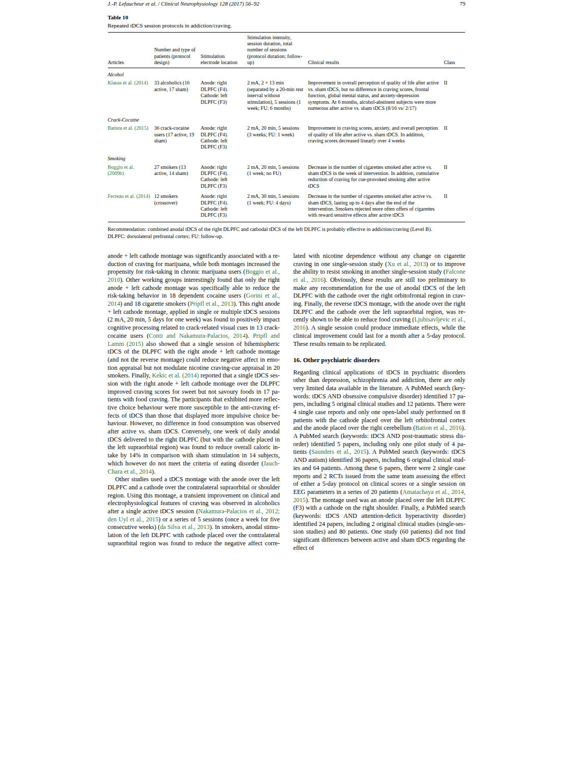J.-P. Lefaucheur et al. / Clinical Neurophysiology 128 (2017) 56–92 79
Table 10
Repeated tDCS session protocols in addiction/craving.
| Articles | Number and type of patients (protocol design) | Stimulation electrode location | Stimulation intensity, session duration, total number of sessions (protocol duration; follow-up) | Clinical results | Class |
| --- | --- | --- | --- | --- | --- |
| Alcohol |
| Klauss et al. (2014) | 33 alcoholics (16 active, 17 sham) | Anode: right DLPFC (F4). Cathode: left DLPFC (F3) | 2 mA, 2 × 13 min (separated by a 20-min rest interval without stimulation), 5 sessions (1 week; FU: 6 months) | Improvement in overall perception of quality of life after active vs. sham tDCS, but no difference in craving scores, frontal function, global mental status, and anxiety-depression symptoms. At 6 months, alcohol-abstinent subjects were more numerous after active vs. sham tDCS (8/16 vs/ 2/17) | II |
| Crack-Cocaine |
| Batista et al. (2015) | 36 crack-cocaine users (17 active, 19 sham) | Anode: right DLPFC (F4). Cathode: left DLPFC (F3) | 2 mA, 20 min, 5 sessions (3 weeks; FU: 1 week) | Improvement in craving scores, anxiety, and overall perception of quality of life after active vs. sham tDCS. In addition, craving scores decreased linearly over 4 weeks | II |
| Smoking |
| Boggio et al. (2009b) | 27 smokers (13 active, 14 sham) | Anode: right DLPFC (F4). Cathode: left DLPFC (F3) | 2 mA, 20 min, 5 sessions (1 week; no FU) | Decrease in the number of cigarettes smoked after active vs. sham tDCS in the week of intervention. In addition, cumulative reduction of craving for cue-provoked smoking after active tDCS | II |
| Fecteau et al. (2014) | 12 smokers (crossover) | Anode: right DLPFC (F4). Cathode: left DLPFC (F3) | 2 mA, 30 min, 5 sessions (1 week; FU: 4 days) | Decrease in the number of cigarettes smoked after active vs. sham tDCS, lasting up to 4 days after the end of the intervention. Smokers rejected more often offers of cigarettes with reward sensitive effects after active tDCS | II |
| Recommendation: combined anodal tDCS of the right DLPFC and cathodal tDCS of the left DLPFC is probably effective in addiction/craving (Level B). DLPFC: dorsolateral prefrontal cortex; FU: follow-up. |
anode + left cathode montage was significantly associated with a reduction of craving for marijuana, while both montages increased the propensity for risk-taking in chronic marijuana users (Boggio et al., 2010). Other working groups interestingly found that only the right anode + left cathode montage was specifically able to reduce the risk-taking behavior in 18 dependent cocaine users (Gorini et al., 2014) and 18 cigarette smokers (Pripfl et al., 2013). This right anode + left cathode montage, applied in single or multiple tDCS sessions (2 mA, 20 min, 5 days for one week) was found to positively impact cognitive processing related to crack-related visual cues in 13 crack-cocaine users (Conti and Nakamura-Palacios, 2014). Pripfl and Lamm (2015) also showed that a single session of bihemispheric tDCS of the DLPFC with the right anode + left cathode montage (and not the reverse montage) could reduce negative affect in emotion appraisal but not modulate nicotine craving-cue appraisal in 20 smokers. Finally, Kekic et al. (2014) reported that a single tDCS session with the right anode + left cathode montage over the DLPFC improved craving scores for sweet but not savoury foods in 17 patients with food craving. The participants that exhibited more reflective choice behaviour were more susceptible to the anti-craving effects of tDCS than those that displayed more impulsive choice behaviour. However, no difference in food consumption was observed after active vs. sham tDCS. Conversely, one week of daily anodal tDCS delivered to the right DLPFC (but with the cathode placed in the left supraorbital region) was found to reduce overall caloric intake by 14% in comparison with sham stimulation in 14 subjects, which however do not meet the criteria of eating disorder (Jauch-Chara et al., 2014).
Other studies used a tDCS montage with the anode over the left DLPFC and a cathode over the contralateral supraorbital or shoulder region. Using this montage, a transient improvement on clinical and electrophysiological features of craving was observed in alcoholics after a single active tDCS session (Nakamura-Palacios et al., 2012; den Uyl et al., 2015) or a series of 5 sessions (once a week for five consecutive weeks) (da Silva et al., 2013). In smokers, anodal stimulation of the left DLPFC with cathode placed over the contralateral supraorbital region was found to reduce the negative affect correlated with nicotine dependence without any change on cigarette craving in one single-session study (Xu et al., 2013) or to improve the ability to resist smoking in another single-session study (Falcone et al., 2016). Obviously, these results are still too preliminary to make any recommendation for the use of anodal tDCS of the left DLPFC with the cathode over the right orbitofrontal region in craving. Finally, the reverse tDCS montage, with the anode over the right DLPFC and the cathode over the left supraorbital region, was recently shown to be able to reduce food craving (Ljubisavljevic et al., 2016). A single session could produce immediate effects, while the clinical improvement could last for a month after a 5-day protocol. These results remain to be replicated.
16. Other psychiatric disorders
Regarding clinical applications of tDCS in psychiatric disorders other than depression, schizophrenia and addiction, there are only very limited data available in the literature. A PubMed search (keywords: tDCS AND obsessive compulsive disorder) identified 17 papers, including 5 original clinical studies and 12 patients. There were 4 single case reports and only one open-label study performed on 8 patients with the cathode placed over the left orbitofrontal cortex and the anode placed over the right cerebellum (Bation et al., 2016). A PubMed search (keywords: tDCS AND post-traumatic stress disorder) identified 5 papers, including only one pilot study of 4 patients (Saunders et al., 2015). A PubMed search (keywords: tDCS AND autism) identified 36 papers, including 6 original clinical studies and 64 patients. Among these 6 papers, there were 2 single case reports and 2 RCTs issued from the same team assessing the effect of either a 5-day protocol on clinical scores or a single session on EEG parameters in a series of 20 patients (Amatachaya et al., 2014, 2015). The montage used was an anode placed over the left DLPFC (F3) with a cathode on the right shoulder. Finally, a PubMed search (keywords: tDCS AND attention-deficit hyperactivity disorder) identified 24 papers, including 2 original clinical studies (single-session studies) and 80 patients. One study (60 patients) did not find significant differences between active and sham tDCS regarding the effect of